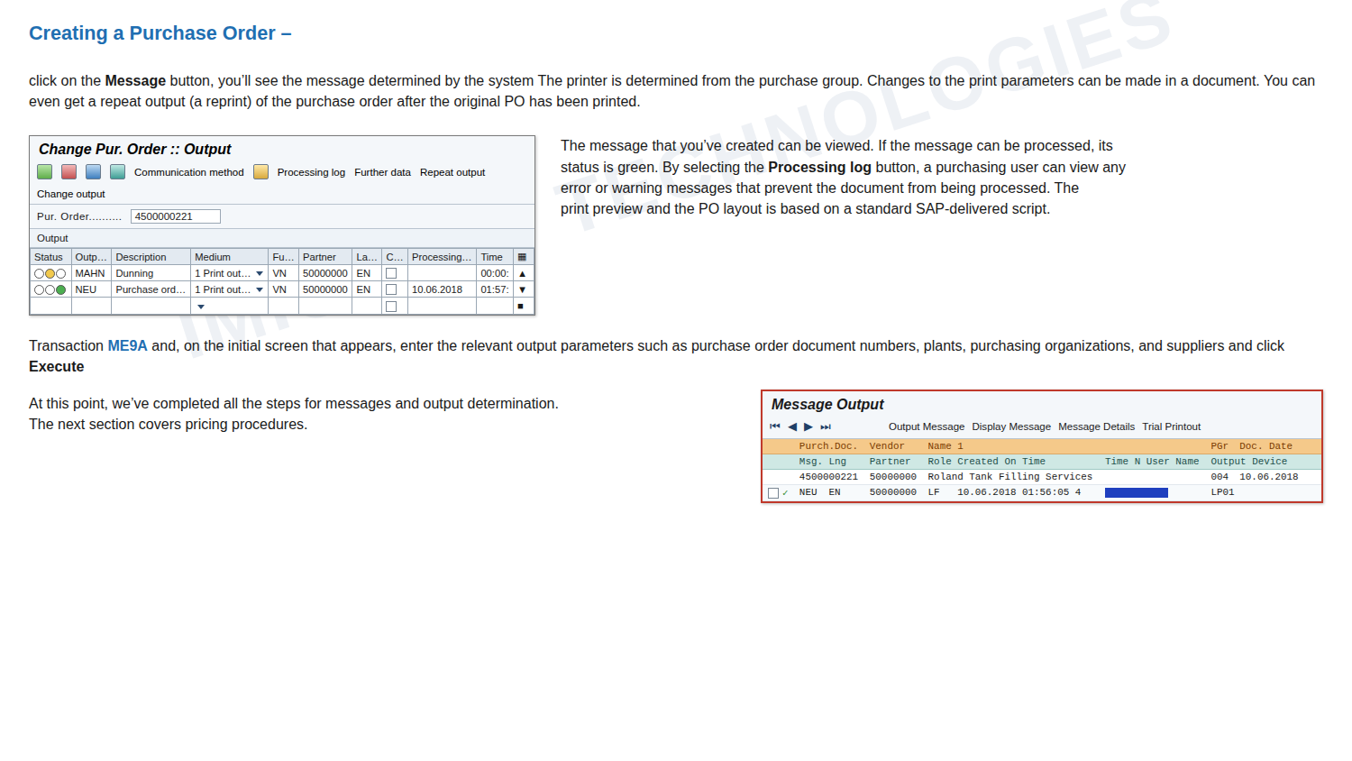IMIGIOUS TECHNOLOGIES
Creating a Purchase Order –
click on the Message button, you’ll see the message determined by the system The printer is determined from the purchase group. Changes to the print parameters can be made in a document. You can even get a repeat output (a reprint) of the purchase order after the original PO has been printed.
Change Pur. Order :: Output
Communication method Processing log Further data Repeat output Change output
Pur. Order.......... 4500000221
Output
| Status | Outp… | Description | Medium | Fu… | Partner | La… | C… | Processing… | Time | ▦ |
| --- | --- | --- | --- | --- | --- | --- | --- | --- | --- | --- |
| | MAHN | Dunning | 1 Print out… | VN | 50000000 | EN | | | 00:00: | ▲ |
| | NEU | Purchase ord… | 1 Print out… | VN | 50000000 | EN | | 10.06.2018 | 01:57: | ▼ |
| | | | | | | | | | | ■ |
The message that you’ve created can be viewed. If the message can be processed, its
status is green. By selecting the Processing log button, a purchasing user can view any
error or warning messages that prevent the document from being processed. The
print preview and the PO layout is based on a standard SAP-delivered script.
Transaction ME9A and, on the initial screen that appears, enter the relevant output parameters such as purchase order document numbers, plants, purchasing organizations, and suppliers and click Execute
Message Output
⏮ ◀ ▶ ⏭ Output Message Display Message Message Details Trial Printout
| | Purch.Doc. | Vendor | Name 1 | | PGr | Doc. Date | |
| | Msg. Lng | Partner | Role Created On Time | Time N User Name | Output Device | |
| | 4500000221 | 50000000 | Roland Tank Filling Services | | 004 | 10.06.2018 | |
| ✓ | NEU EN | 50000000 | LF 10.06.2018 01:56:05 4 | | LP01 | |
At this point, we’ve completed all the steps for messages and output determination.
The next section covers pricing procedures.